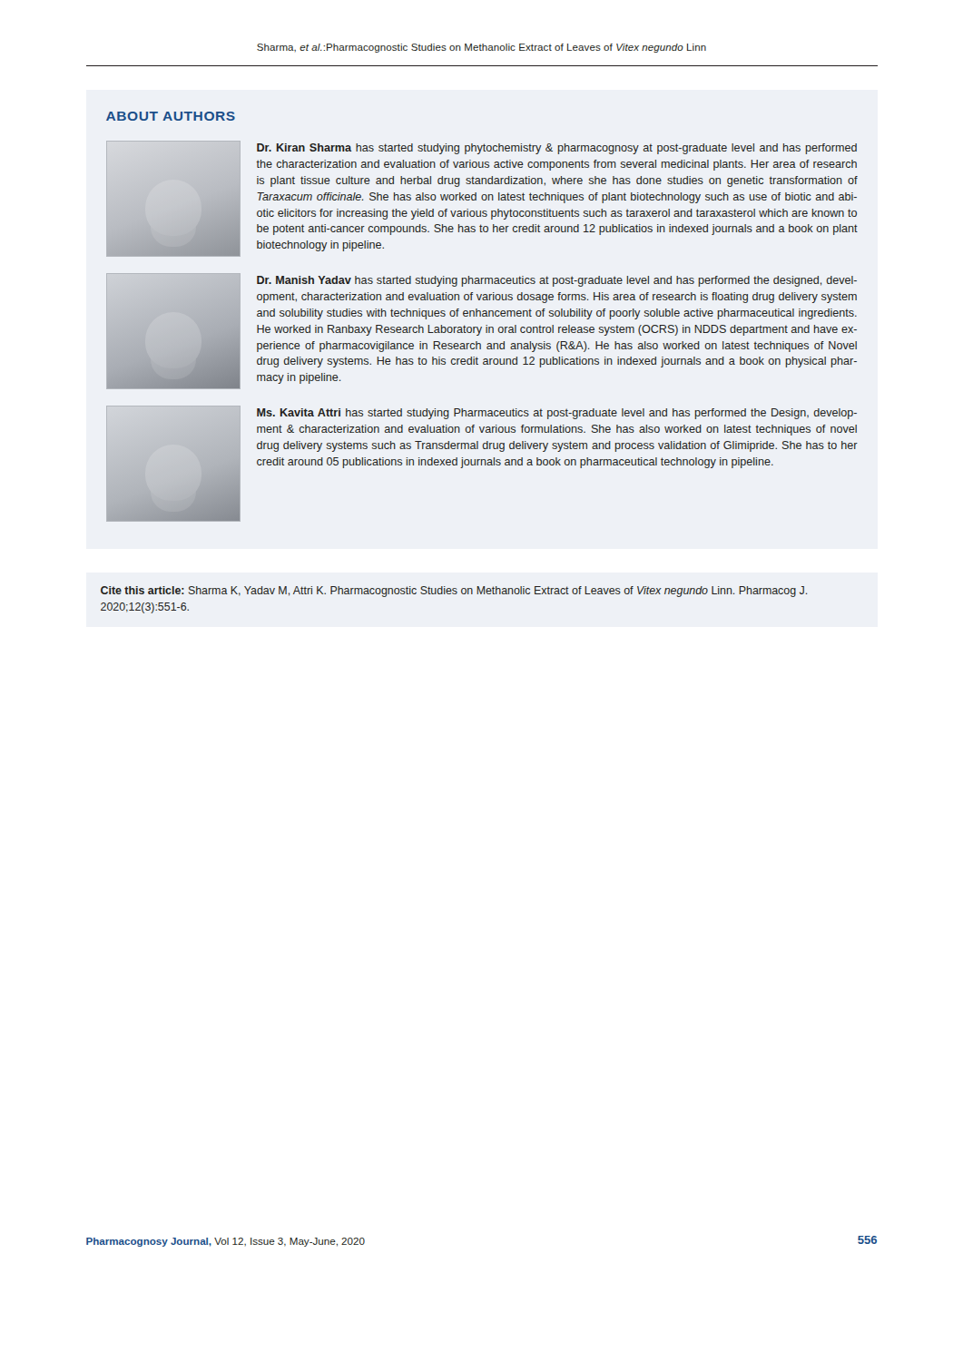Sharma, et al.:Pharmacognostic Studies on Methanolic Extract of Leaves of Vitex negundo Linn
About Authors
Dr. Kiran Sharma has started studying phytochemistry & pharmacognosy at post-graduate level and has performed the characterization and evaluation of various active components from several medicinal plants. Her area of research is plant tissue culture and herbal drug standardization, where she has done studies on genetic transformation of Taraxacum officinale. She has also worked on latest techniques of plant biotechnology such as use of biotic and abiotic elicitors for increasing the yield of various phytoconstituents such as taraxerol and taraxasterol which are known to be potent anti-cancer compounds. She has to her credit around 12 publicatios in indexed journals and a book on plant biotechnology in pipeline.
Dr. Manish Yadav has started studying pharmaceutics at post-graduate level and has performed the designed, development, characterization and evaluation of various dosage forms. His area of research is floating drug delivery system and solubility studies with techniques of enhancement of solubility of poorly soluble active pharmaceutical ingredients. He worked in Ranbaxy Research Laboratory in oral control release system (OCRS) in NDDS department and have experience of pharmacovigilance in Research and analysis (R&A). He has also worked on latest techniques of Novel drug delivery systems. He has to his credit around 12 publications in indexed journals and a book on physical pharmacy in pipeline.
Ms. Kavita Attri has started studying Pharmaceutics at post-graduate level and has performed the Design, development & characterization and evaluation of various formulations. She has also worked on latest techniques of novel drug delivery systems such as Transdermal drug delivery system and process validation of Glimipride. She has to her credit around 05 publications in indexed journals and a book on pharmaceutical technology in pipeline.
Cite this article: Sharma K, Yadav M, Attri K. Pharmacognostic Studies on Methanolic Extract of Leaves of Vitex negundo Linn. Pharmacog J. 2020;12(3):551-6.
Pharmacognosy Journal, Vol 12, Issue 3, May-June, 2020
556